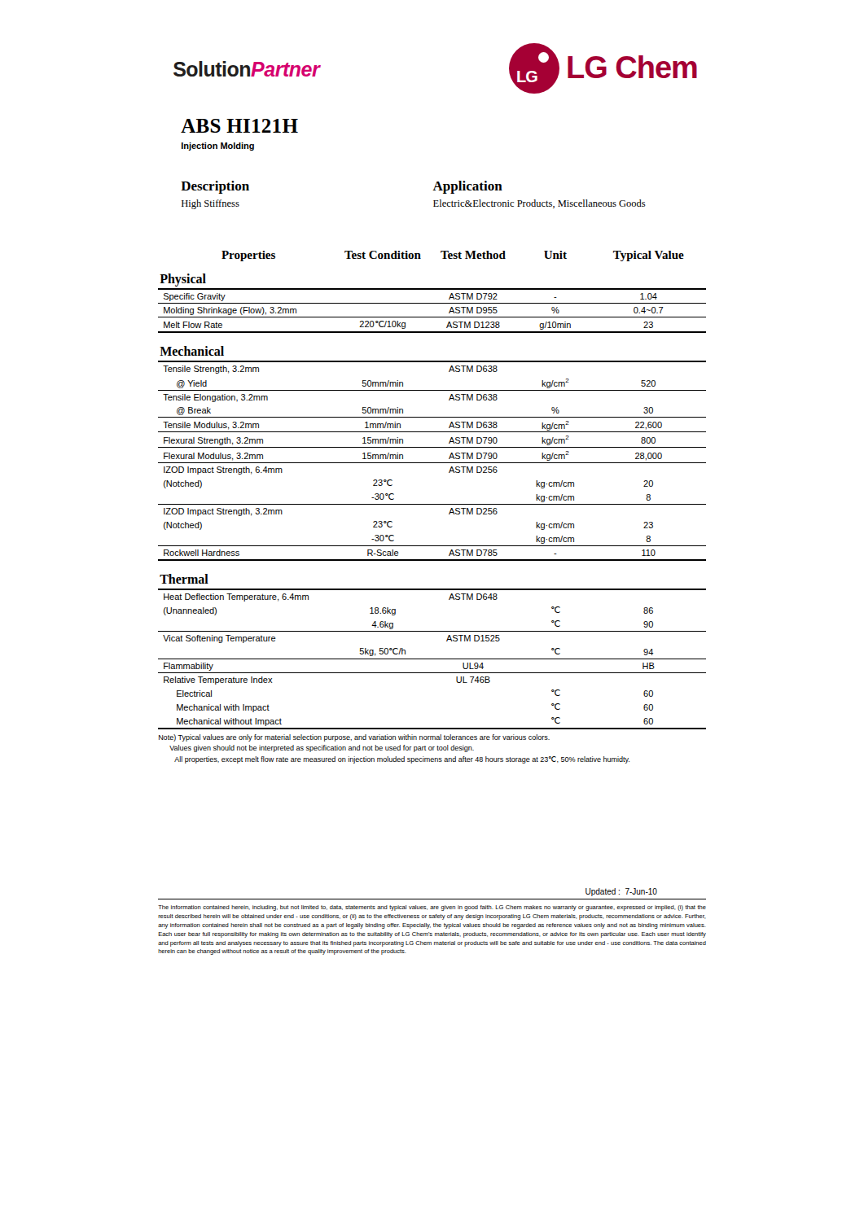Solution Partner
LG Chem
ABS HI121H
Injection Molding
Description
High Stiffness
Application
Electric&Electronic Products, Miscellaneous Goods
| Properties | Test Condition | Test Method | Unit | Typical Value |
| --- | --- | --- | --- | --- |
| Physical |
| Specific Gravity | | ASTM D792 | - | 1.04 |
| Molding Shrinkage (Flow), 3.2mm | | ASTM D955 | % | 0.4~0.7 |
| Melt Flow Rate | 220℃/10kg | ASTM D1238 | g/10min | 23 |
| Mechanical |
| Tensile Strength, 3.2mm | | ASTM D638 | | |
| @ Yield | 50mm/min | | kg/cm 2 | 520 |
| Tensile Elongation, 3.2mm | | ASTM D638 | | |
| @ Break | 50mm/min | | % | 30 |
| Tensile Modulus, 3.2mm | 1mm/min | ASTM D638 | kg/cm 2 | 22,600 |
| Flexural Strength, 3.2mm | 15mm/min | ASTM D790 | kg/cm 2 | 800 |
| Flexural Modulus, 3.2mm | 15mm/min | ASTM D790 | kg/cm 2 | 28,000 |
| IZOD Impact Strength, 6.4mm | | ASTM D256 | | |
| (Notched) | 23℃ | | kg·cm/cm | 20 |
| | -30℃ | | kg·cm/cm | 8 |
| IZOD Impact Strength, 3.2mm | | ASTM D256 | | |
| (Notched) | 23℃ | | kg·cm/cm | 23 |
| | -30℃ | | kg·cm/cm | 8 |
| Rockwell Hardness | R-Scale | ASTM D785 | - | 110 |
| Thermal |
| Heat Deflection Temperature, 6.4mm | | ASTM D648 | | |
| (Unannealed) | 18.6kg | | ℃ | 86 |
| | 4.6kg | | ℃ | 90 |
| Vicat Softening Temperature | | ASTM D1525 | | |
| | 5kg, 50℃/h | | ℃ | 94 |
| Flammability | | UL94 | | HB |
| Relative Temperature Index | | UL 746B | | |
| Electrical | | | ℃ | 60 |
| Mechanical with Impact | | | ℃ | 60 |
| Mechanical without Impact | | | ℃ | 60 |
Note) Typical values are only for material selection purpose, and variation within normal tolerances are for various colors.
Values given should not be interpreted as specification and not be used for part or tool design.
All properties, except melt flow rate are measured on injection moluded specimens and after 48 hours storage at 23℃, 50% relative humidty.
Updated : 7-Jun-10
The information contained herein, including, but not limited to, data, statements and typical values, are given in good faith. LG Chem makes no warranty or guarantee, expressed or implied, (i) that the result described herein will be obtained under end - use conditions, or (ii) as to the effectiveness or safety of any design incorporating LG Chem materials, products, recommendations or advice. Further, any information contained herein shall not be construed as a part of legally binding offer. Especially, the typical values should be regarded as reference values only and not as binding minimum values. Each user bear full responsibility for making its own determination as to the suitability of LG Chem's materials, products, recommendations, or advice for its own particular use. Each user must identify and perform all tests and analyses necessary to assure that its finished parts incorporating LG Chem material or products will be safe and suitable for use under end - use conditions. The data contained herein can be changed without notice as a result of the quality improvement of the products.